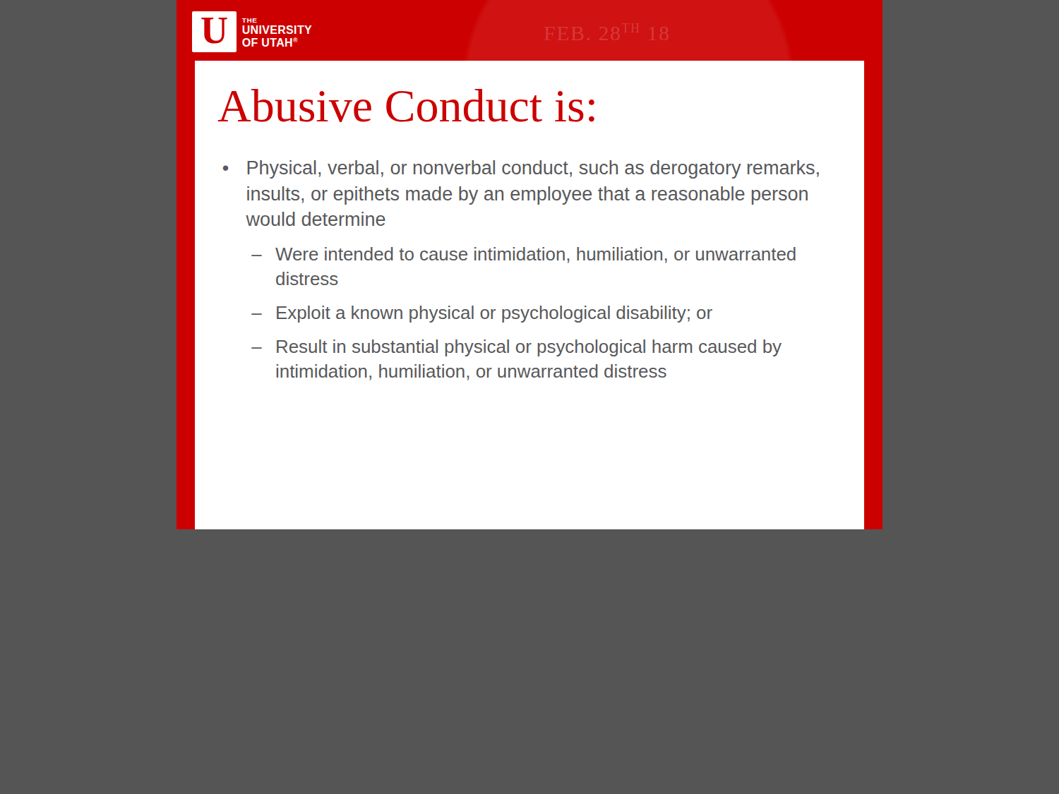FEB. 28TH 18
U The University
of Utah®
Abusive Conduct is:
Physical, verbal, or nonverbal conduct, such as derogatory remarks, insults, or epithets made by an employee that a reasonable person would determine
Were intended to cause intimidation, humiliation, or unwarranted distress
Exploit a known physical or psychological disability; or
Result in substantial physical or psychological harm caused by intimidation, humiliation, or unwarranted distress
4